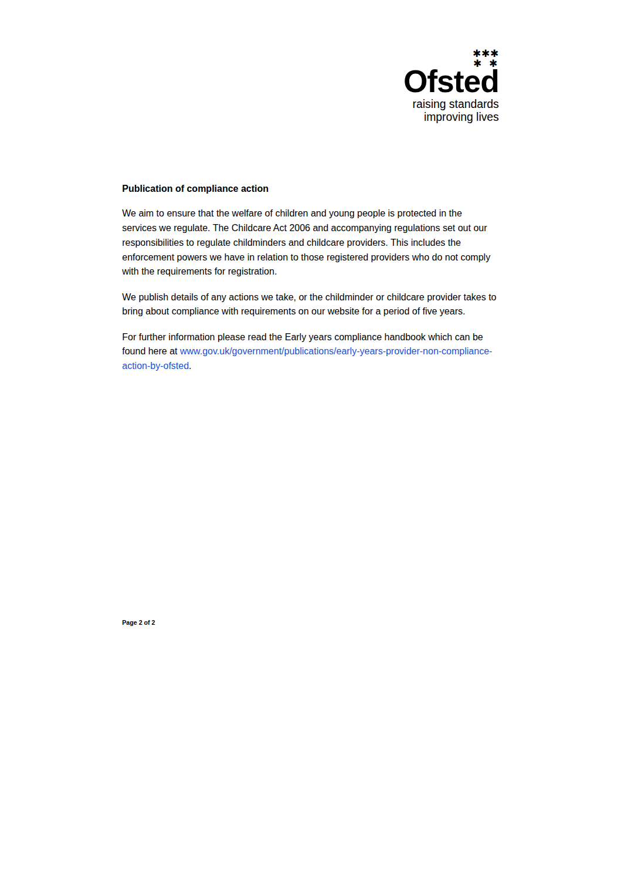✱✱✱
✱ ✱ Ofsted raising standards
improving lives
Publication of compliance action
We aim to ensure that the welfare of children and young people is protected in the services we regulate. The Childcare Act 2006 and accompanying regulations set out our responsibilities to regulate childminders and childcare providers. This includes the enforcement powers we have in relation to those registered providers who do not comply with the requirements for registration.
We publish details of any actions we take, or the childminder or childcare provider takes to bring about compliance with requirements on our website for a period of five years.
For further information please read the Early years compliance handbook which can be found here at www.gov.uk/government/publications/early-years-provider-non-compliance-action-by-ofsted.
Page 2 of 2